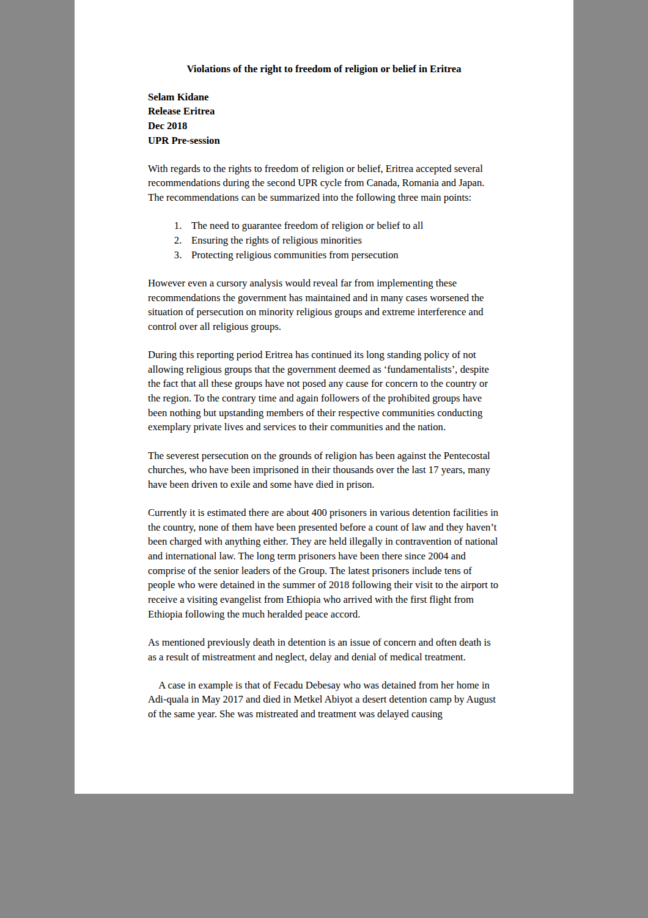Violations of the right to freedom of religion or belief in Eritrea
Selam Kidane
Release Eritrea
Dec 2018
UPR Pre-session
With regards to the rights to freedom of religion or belief, Eritrea accepted several recommendations during the second UPR cycle from Canada, Romania and Japan. The recommendations can be summarized into the following three main points:
The need to guarantee freedom of religion or belief to all
Ensuring the rights of religious minorities
Protecting religious communities from persecution
However even a cursory analysis would reveal far from implementing these recommendations the government has maintained and in many cases worsened the situation of persecution on minority religious groups and extreme interference and control over all religious groups.
During this reporting period Eritrea has continued its long standing policy of not allowing religious groups that the government deemed as ‘fundamentalists’, despite the fact that all these groups have not posed any cause for concern to the country or the region. To the contrary time and again followers of the prohibited groups have been nothing but upstanding members of their respective communities conducting exemplary private lives and services to their communities and the nation.
The severest persecution on the grounds of religion has been against the Pentecostal churches, who have been imprisoned in their thousands over the last 17 years, many have been driven to exile and some have died in prison.
Currently it is estimated there are about 400 prisoners in various detention facilities in the country, none of them have been presented before a count of law and they haven’t been charged with anything either. They are held illegally in contravention of national and international law. The long term prisoners have been there since 2004 and comprise of the senior leaders of the Group. The latest prisoners include tens of people who were detained in the summer of 2018 following their visit to the airport to receive a visiting evangelist from Ethiopia who arrived with the first flight from Ethiopia following the much heralded peace accord.
As mentioned previously death in detention is an issue of concern and often death is as a result of mistreatment and neglect, delay and denial of medical treatment.
A case in example is that of Fecadu Debesay who was detained from her home in Adi-quala in May 2017 and died in Metkel Abiyot a desert detention camp by August of the same year. She was mistreated and treatment was delayed causing